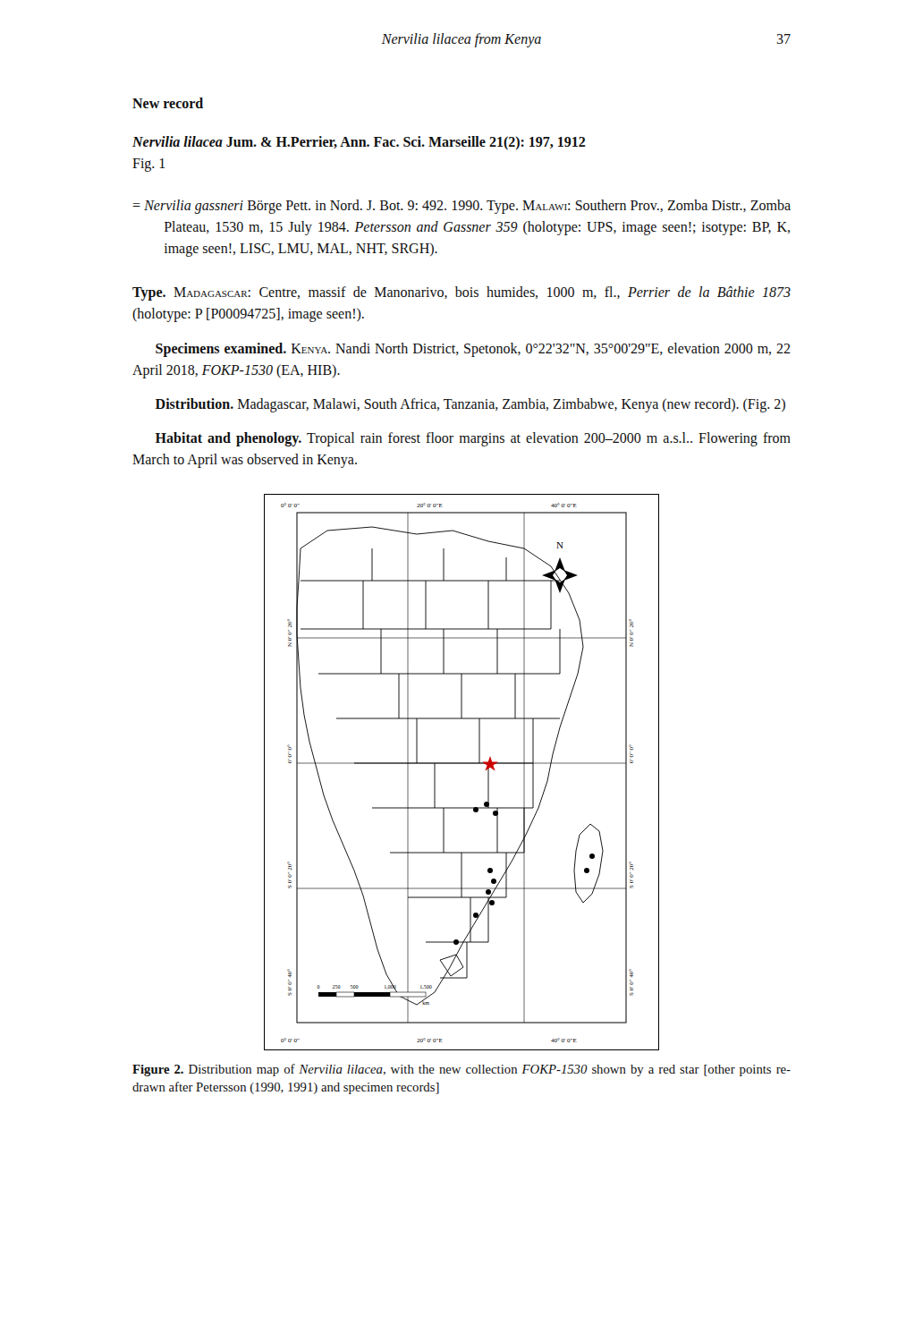Nervilia lilacea from Kenya 37
New record
Nervilia lilacea Jum. & H.Perrier, Ann. Fac. Sci. Marseille 21(2): 197, 1912
Fig. 1
= Nervilia gassneri Börge Pett. in Nord. J. Bot. 9: 492. 1990. Type. Malawi: Southern Prov., Zomba Distr., Zomba Plateau, 1530 m, 15 July 1984. Petersson and Gassner 359 (holotype: UPS, image seen!; isotype: BP, K, image seen!, LISC, LMU, MAL, NHT, SRGH).
Type. Madagascar: Centre, massif de Manonarivo, bois humides, 1000 m, fl., Perrier de la Bâthie 1873 (holotype: P [P00094725], image seen!).
Specimens examined. Kenya. Nandi North District, Spetonok, 0°22'32"N, 35°00'29"E, elevation 2000 m, 22 April 2018, FOKP-1530 (EA, HIB).
Distribution. Madagascar, Malawi, South Africa, Tanzania, Zambia, Zimbabwe, Kenya (new record). (Fig. 2)
Habitat and phenology. Tropical rain forest floor margins at elevation 200–2000 m a.s.l.. Flowering from March to April was observed in Kenya.
0° 0' 0" 20° 0' 0"E 40° 0' 0"E 0° 0' 0" 20° 0' 0"E 40° 0' 0"E N 0' 0" 20° N 0' 0" 20° 0' 0" 0° 0' 0" 0° S 0' 0" 20° S 0' 0" 20° S 0' 0" 40° S 0' 0" 40° N 0 250 500 1,000 1,500 km
Figure 2. Distribution map of Nervilia lilacea, with the new collection FOKP-1530 shown by a red star [other points re-drawn after Petersson (1990, 1991) and specimen records]